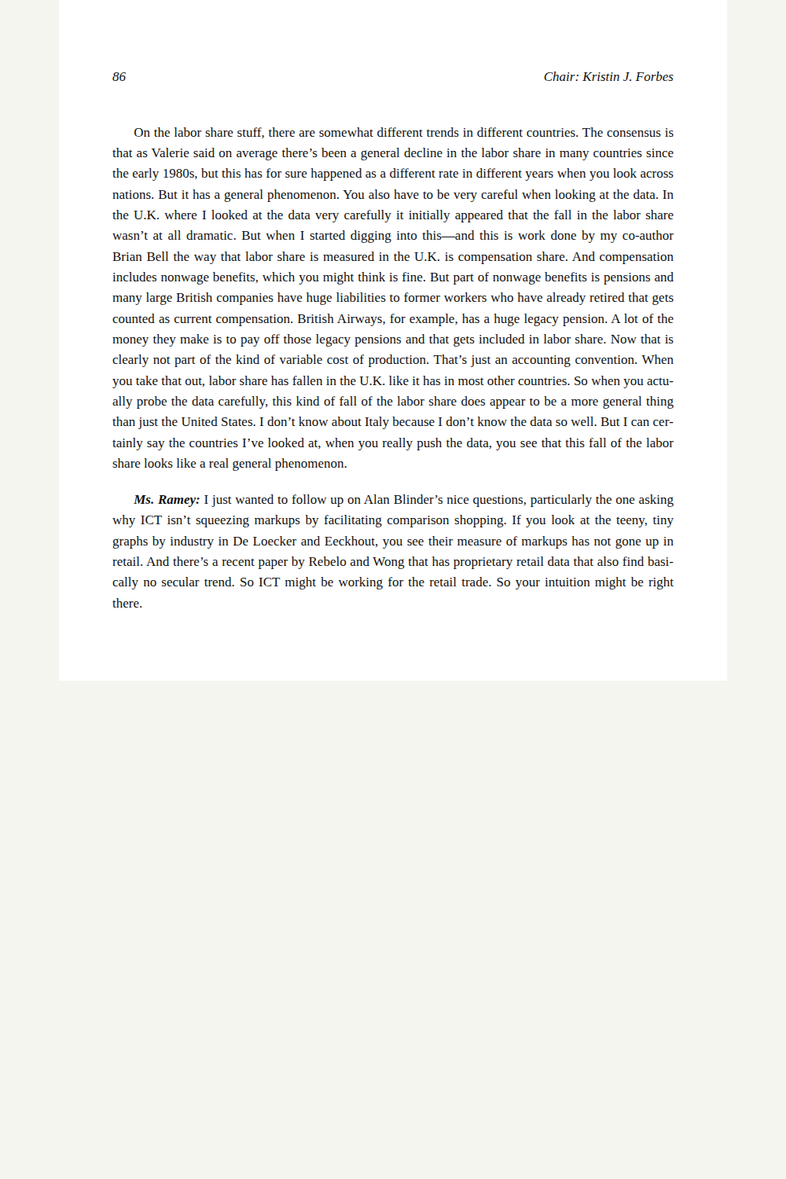86 Chair: Kristin J. Forbes
On the labor share stuff, there are somewhat different trends in different countries. The consensus is that as Valerie said on average there’s been a general decline in the labor share in many countries since the early 1980s, but this has for sure happened as a different rate in different years when you look across nations. But it has a general phenomenon. You also have to be very careful when looking at the data. In the U.K. where I looked at the data very carefully it initially appeared that the fall in the labor share wasn’t at all dramatic. But when I started digging into this—and this is work done by my co-author Brian Bell the way that labor share is measured in the U.K. is compensation share. And compensation includes nonwage benefits, which you might think is fine. But part of nonwage benefits is pensions and many large British companies have huge liabilities to former workers who have already retired that gets counted as current compensation. British Airways, for example, has a huge legacy pension. A lot of the money they make is to pay off those legacy pensions and that gets included in labor share. Now that is clearly not part of the kind of variable cost of production. That’s just an accounting convention. When you take that out, labor share has fallen in the U.K. like it has in most other countries. So when you actually probe the data carefully, this kind of fall of the labor share does appear to be a more general thing than just the United States. I don’t know about Italy because I don’t know the data so well. But I can certainly say the countries I’ve looked at, when you really push the data, you see that this fall of the labor share looks like a real general phenomenon.
Ms. Ramey: I just wanted to follow up on Alan Blinder’s nice questions, particularly the one asking why ICT isn’t squeezing markups by facilitating comparison shopping. If you look at the teeny, tiny graphs by industry in De Loecker and Eeckhout, you see their measure of markups has not gone up in retail. And there’s a recent paper by Rebelo and Wong that has proprietary retail data that also find basically no secular trend. So ICT might be working for the retail trade. So your intuition might be right there.